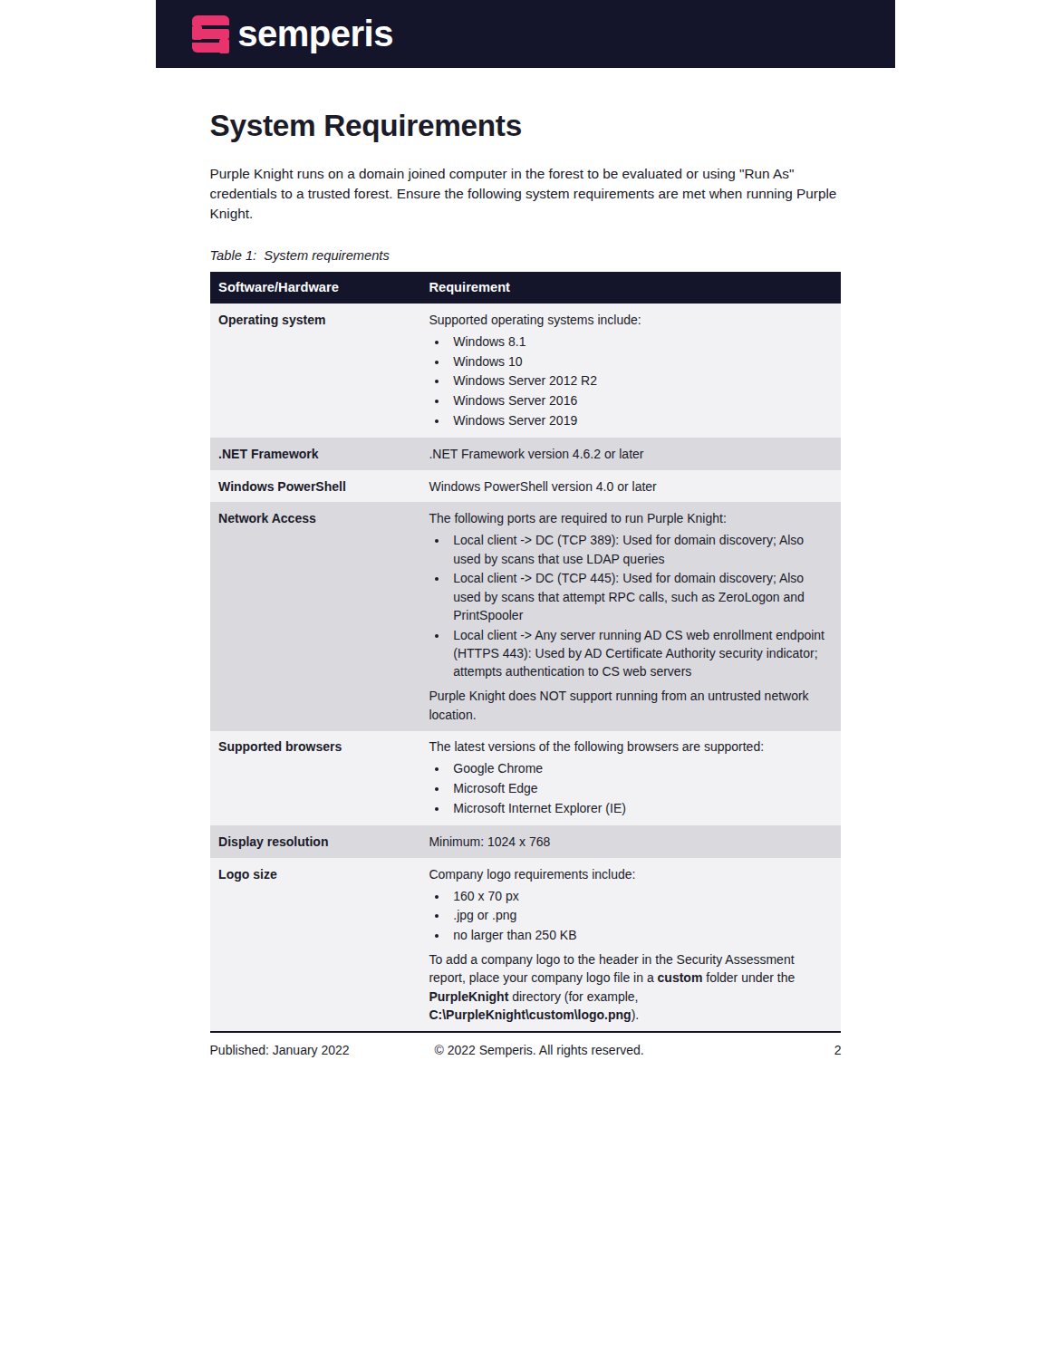semperis
System Requirements
Purple Knight runs on a domain joined computer in the forest to be evaluated or using "Run As" credentials to a trusted forest. Ensure the following system requirements are met when running Purple Knight.
Table 1: System requirements
| Software/Hardware | Requirement |
| --- | --- |
| Operating system | Supported operating systems include: Windows 8.1 Windows 10 Windows Server 2012 R2 Windows Server 2016 Windows Server 2019 |
| .NET Framework | .NET Framework version 4.6.2 or later |
| Windows PowerShell | Windows PowerShell version 4.0 or later |
| Network Access | The following ports are required to run Purple Knight: Local client -> DC (TCP 389): Used for domain discovery; Also used by scans that use LDAP queries Local client -> DC (TCP 445): Used for domain discovery; Also used by scans that attempt RPC calls, such as ZeroLogon and PrintSpooler Local client -> Any server running AD CS web enrollment endpoint (HTTPS 443): Used by AD Certificate Authority security indicator; attempts authentication to CS web servers Purple Knight does NOT support running from an untrusted network location. |
| Supported browsers | The latest versions of the following browsers are supported: Google Chrome Microsoft Edge Microsoft Internet Explorer (IE) |
| Display resolution | Minimum: 1024 x 768 |
| Logo size | Company logo requirements include: 160 x 70 px .jpg or .png no larger than 250 KB To add a company logo to the header in the Security Assessment report, place your company logo file in a custom folder under the PurpleKnight directory (for example, C:\PurpleKnight\custom\logo.png ). |
Published: January 2022
© 2022 Semperis. All rights reserved.
2